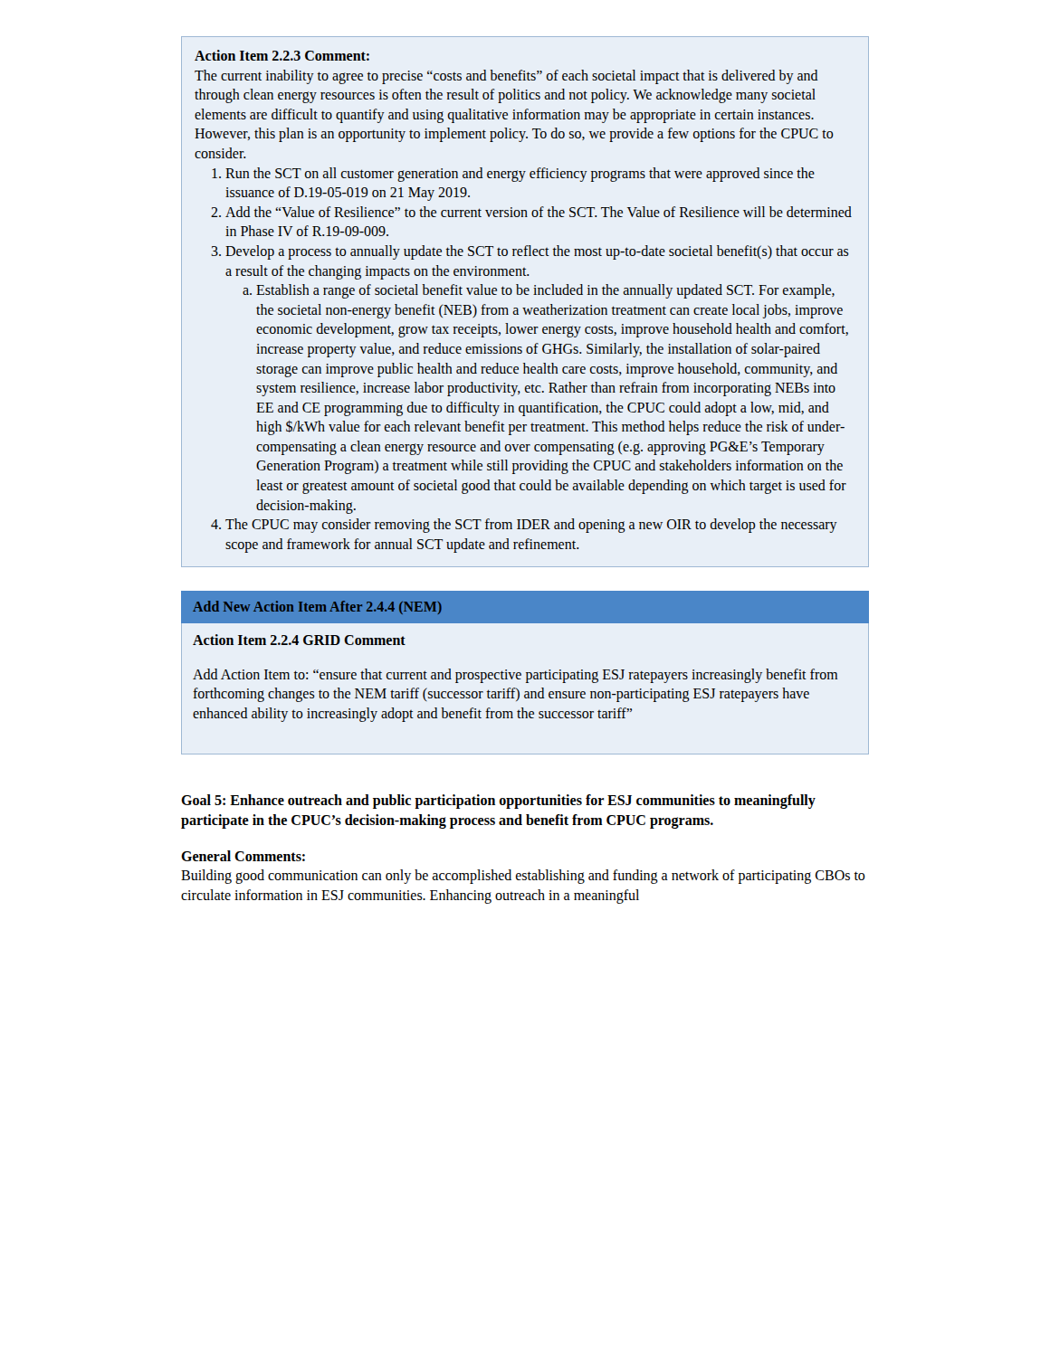Action Item 2.2.3 Comment:
The current inability to agree to precise “costs and benefits” of each societal impact that is delivered by and through clean energy resources is often the result of politics and not policy. We acknowledge many societal elements are difficult to quantify and using qualitative information may be appropriate in certain instances. However, this plan is an opportunity to implement policy. To do so, we provide a few options for the CPUC to consider.
Run the SCT on all customer generation and energy efficiency programs that were approved since the issuance of D.19-05-019 on 21 May 2019.
Add the “Value of Resilience” to the current version of the SCT. The Value of Resilience will be determined in Phase IV of R.19-09-009.
Develop a process to annually update the SCT to reflect the most up-to-date societal benefit(s) that occur as a result of the changing impacts on the environment.
Establish a range of societal benefit value to be included in the annually updated SCT. For example, the societal non-energy benefit (NEB) from a weatherization treatment can create local jobs, improve economic development, grow tax receipts, lower energy costs, improve household health and comfort, increase property value, and reduce emissions of GHGs. Similarly, the installation of solar-paired storage can improve public health and reduce health care costs, improve household, community, and system resilience, increase labor productivity, etc. Rather than refrain from incorporating NEBs into EE and CE programming due to difficulty in quantification, the CPUC could adopt a low, mid, and high $/kWh value for each relevant benefit per treatment. This method helps reduce the risk of under-compensating a clean energy resource and over compensating (e.g. approving PG&E’s Temporary Generation Program) a treatment while still providing the CPUC and stakeholders information on the least or greatest amount of societal good that could be available depending on which target is used for decision-making.
The CPUC may consider removing the SCT from IDER and opening a new OIR to develop the necessary scope and framework for annual SCT update and refinement.
Add New Action Item After 2.4.4 (NEM)
Action Item 2.2.4 GRID Comment
Add Action Item to: “ensure that current and prospective participating ESJ ratepayers increasingly benefit from forthcoming changes to the NEM tariff (successor tariff) and ensure non-participating ESJ ratepayers have enhanced ability to increasingly adopt and benefit from the successor tariff”
Goal 5: Enhance outreach and public participation opportunities for ESJ communities to meaningfully participate in the CPUC’s decision-making process and benefit from CPUC programs.
General Comments:
Building good communication can only be accomplished establishing and funding a network of participating CBOs to circulate information in ESJ communities. Enhancing outreach in a meaningful